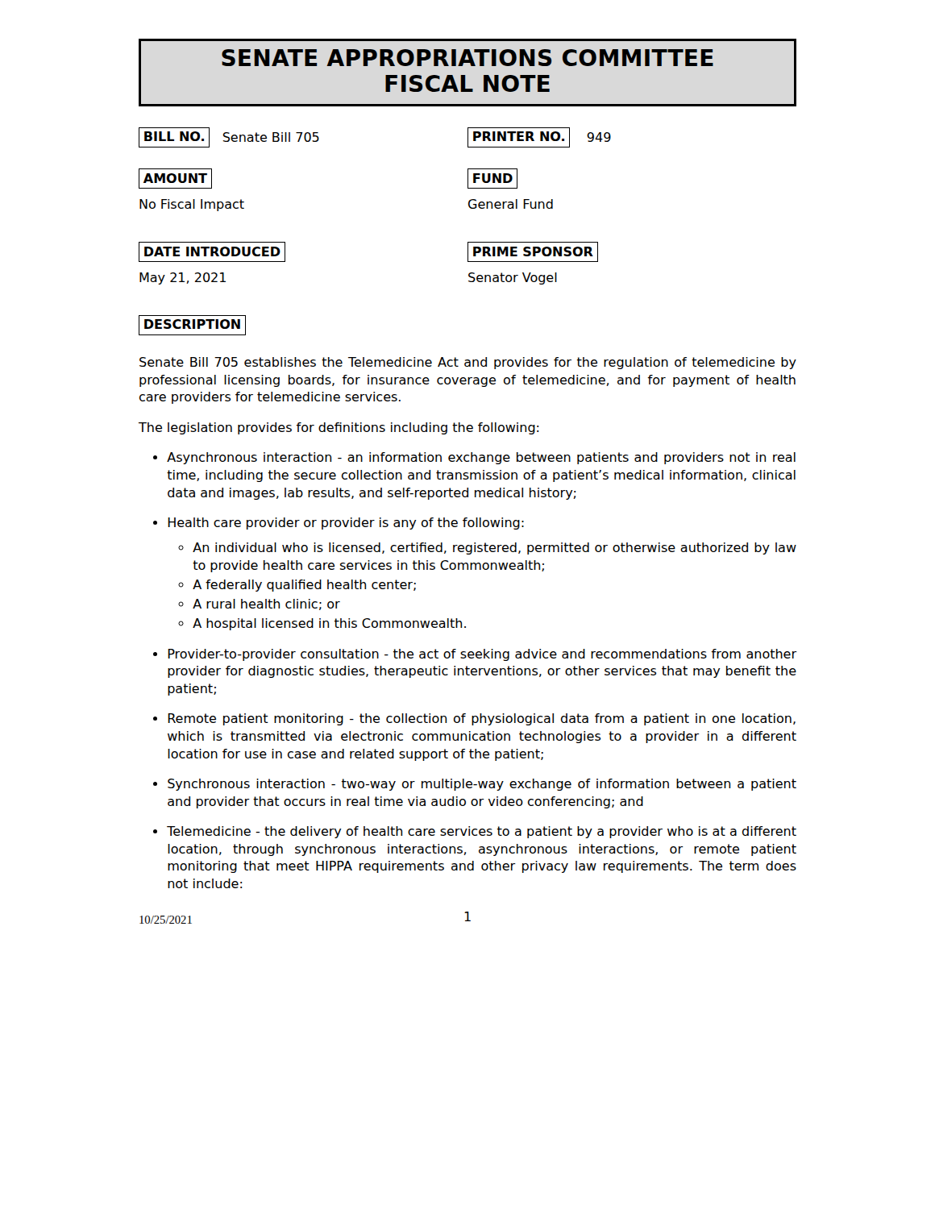SENATE APPROPRIATIONS COMMITTEE
FISCAL NOTE
BILL NO. Senate Bill 705
PRINTER NO. 949
AMOUNT
No Fiscal Impact
FUND
General Fund
DATE INTRODUCED
May 21, 2021
PRIME SPONSOR
Senator Vogel
DESCRIPTION
Senate Bill 705 establishes the Telemedicine Act and provides for the regulation of telemedicine by professional licensing boards, for insurance coverage of telemedicine, and for payment of health care providers for telemedicine services.
The legislation provides for definitions including the following:
Asynchronous interaction - an information exchange between patients and providers not in real time, including the secure collection and transmission of a patient’s medical information, clinical data and images, lab results, and self-reported medical history;
Health care provider or provider is any of the following:
An individual who is licensed, certified, registered, permitted or otherwise authorized by law to provide health care services in this Commonwealth;
A federally qualified health center;
A rural health clinic; or
A hospital licensed in this Commonwealth.
Provider-to-provider consultation - the act of seeking advice and recommendations from another provider for diagnostic studies, therapeutic interventions, or other services that may benefit the patient;
Remote patient monitoring - the collection of physiological data from a patient in one location, which is transmitted via electronic communication technologies to a provider in a different location for use in case and related support of the patient;
Synchronous interaction - two-way or multiple-way exchange of information between a patient and provider that occurs in real time via audio or video conferencing; and
Telemedicine - the delivery of health care services to a patient by a provider who is at a different location, through synchronous interactions, asynchronous interactions, or remote patient monitoring that meet HIPPA requirements and other privacy law requirements. The term does not include:
1
10/25/2021